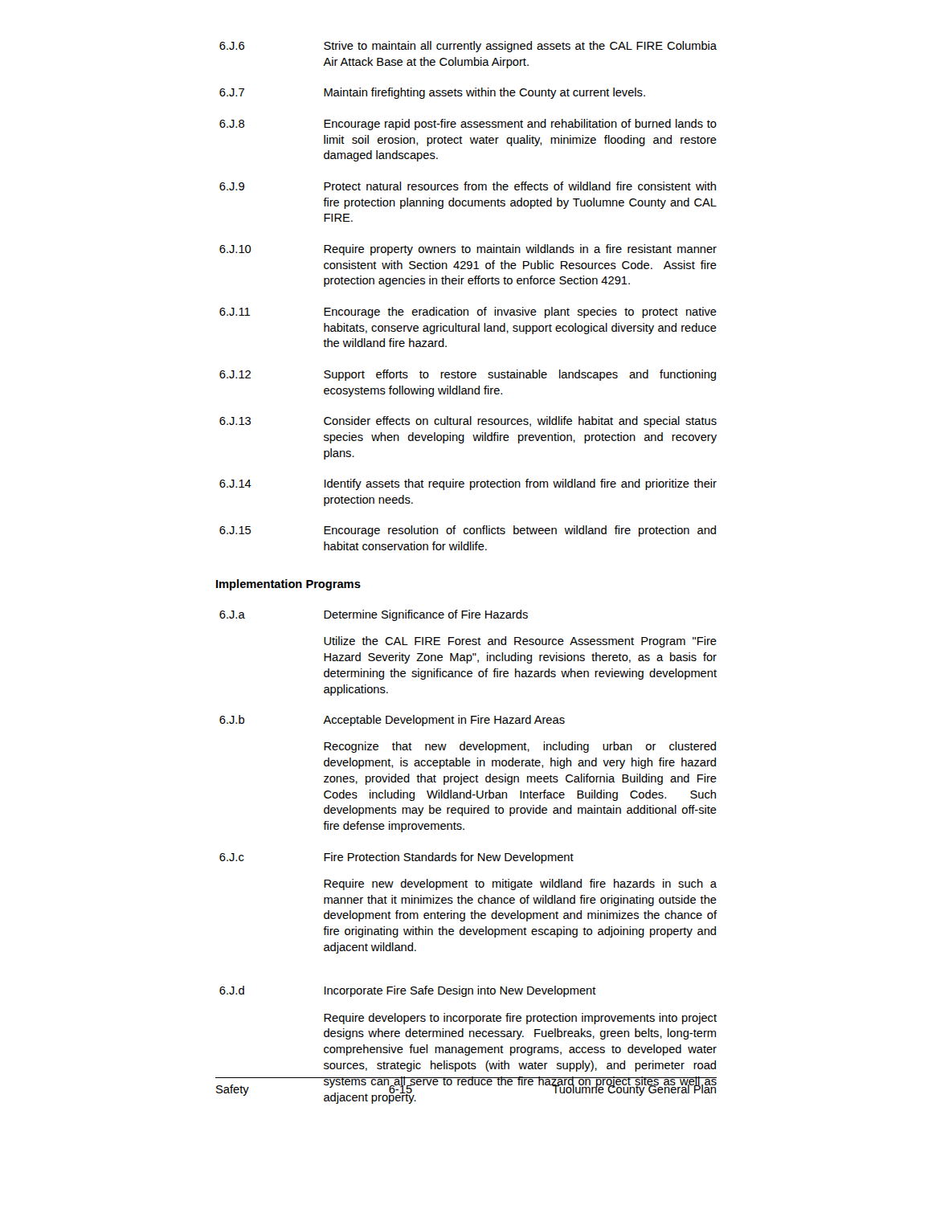6.J.6
Strive to maintain all currently assigned assets at the CAL FIRE Columbia Air Attack Base at the Columbia Airport.
6.J.7
Maintain firefighting assets within the County at current levels.
6.J.8
Encourage rapid post-fire assessment and rehabilitation of burned lands to limit soil erosion, protect water quality, minimize flooding and restore damaged landscapes.
6.J.9
Protect natural resources from the effects of wildland fire consistent with fire protection planning documents adopted by Tuolumne County and CAL FIRE.
6.J.10
Require property owners to maintain wildlands in a fire resistant manner consistent with Section 4291 of the Public Resources Code. Assist fire protection agencies in their efforts to enforce Section 4291.
6.J.11
Encourage the eradication of invasive plant species to protect native habitats, conserve agricultural land, support ecological diversity and reduce the wildland fire hazard.
6.J.12
Support efforts to restore sustainable landscapes and functioning ecosystems following wildland fire.
6.J.13
Consider effects on cultural resources, wildlife habitat and special status species when developing wildfire prevention, protection and recovery plans.
6.J.14
Identify assets that require protection from wildland fire and prioritize their protection needs.
6.J.15
Encourage resolution of conflicts between wildland fire protection and habitat conservation for wildlife.
Implementation Programs
6.J.a
Determine Significance of Fire Hazards
Utilize the CAL FIRE Forest and Resource Assessment Program "Fire Hazard Severity Zone Map", including revisions thereto, as a basis for determining the significance of fire hazards when reviewing development applications.
6.J.b
Acceptable Development in Fire Hazard Areas
Recognize that new development, including urban or clustered development, is acceptable in moderate, high and very high fire hazard zones, provided that project design meets California Building and Fire Codes including Wildland-Urban Interface Building Codes. Such developments may be required to provide and maintain additional off-site fire defense improvements.
6.J.c
Fire Protection Standards for New Development
Require new development to mitigate wildland fire hazards in such a manner that it minimizes the chance of wildland fire originating outside the development from entering the development and minimizes the chance of fire originating within the development escaping to adjoining property and adjacent wildland.
6.J.d
Incorporate Fire Safe Design into New Development
Require developers to incorporate fire protection improvements into project designs where determined necessary. Fuelbreaks, green belts, long-term comprehensive fuel management programs, access to developed water sources, strategic helispots (with water supply), and perimeter road systems can all serve to reduce the fire hazard on project sites as well as adjacent property.
Safety
6-15
Tuolumne County General Plan